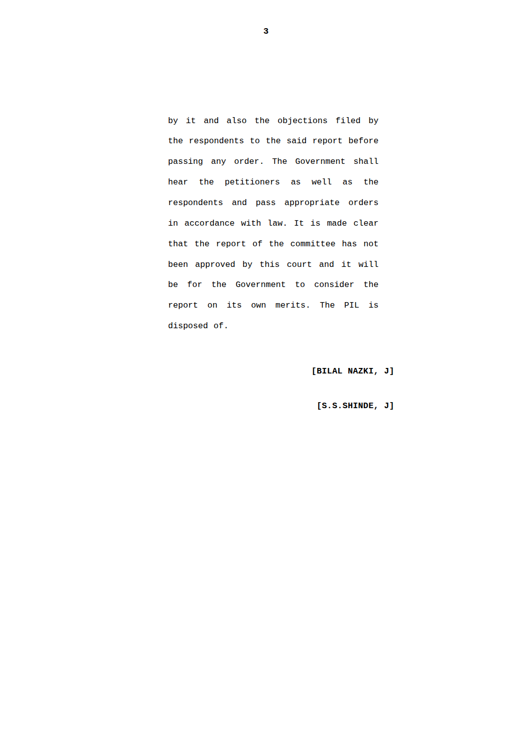3
by it and also the objections filed by the respondents to the said report before passing any order. The Government shall hear the petitioners as well as the respondents and pass appropriate orders in accordance with law. It is made clear that the report of the committee has not been approved by this court and it will be for the Government to consider the report on its own merits. The PIL is disposed of.
[BILAL NAZKI, J]
[S.S.SHINDE, J]